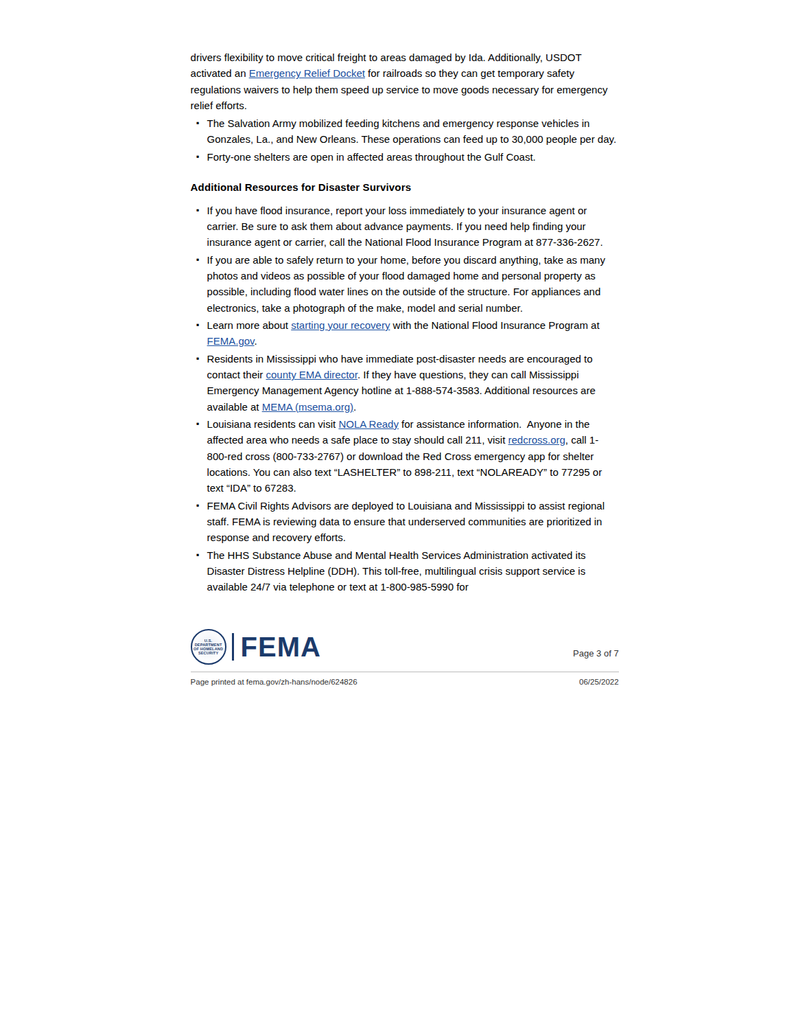drivers flexibility to move critical freight to areas damaged by Ida. Additionally, USDOT activated an Emergency Relief Docket for railroads so they can get temporary safety regulations waivers to help them speed up service to move goods necessary for emergency relief efforts.
The Salvation Army mobilized feeding kitchens and emergency response vehicles in Gonzales, La., and New Orleans. These operations can feed up to 30,000 people per day.
Forty-one shelters are open in affected areas throughout the Gulf Coast.
Additional Resources for Disaster Survivors
If you have flood insurance, report your loss immediately to your insurance agent or carrier. Be sure to ask them about advance payments. If you need help finding your insurance agent or carrier, call the National Flood Insurance Program at 877-336-2627.
If you are able to safely return to your home, before you discard anything, take as many photos and videos as possible of your flood damaged home and personal property as possible, including flood water lines on the outside of the structure. For appliances and electronics, take a photograph of the make, model and serial number.
Learn more about starting your recovery with the National Flood Insurance Program at FEMA.gov.
Residents in Mississippi who have immediate post-disaster needs are encouraged to contact their county EMA director. If they have questions, they can call Mississippi Emergency Management Agency hotline at 1-888-574-3583. Additional resources are available at MEMA (msema.org).
Louisiana residents can visit NOLA Ready for assistance information. Anyone in the affected area who needs a safe place to stay should call 211, visit redcross.org, call 1-800-red cross (800-733-2767) or download the Red Cross emergency app for shelter locations. You can also text “LASHELTER” to 898-211, text “NOLAREADY” to 77295 or text “IDA” to 67283.
FEMA Civil Rights Advisors are deployed to Louisiana and Mississippi to assist regional staff. FEMA is reviewing data to ensure that underserved communities are prioritized in response and recovery efforts.
The HHS Substance Abuse and Mental Health Services Administration activated its Disaster Distress Helpline (DDH). This toll-free, multilingual crisis support service is available 24/7 via telephone or text at 1-800-985-5990 for
U.S. DEPARTMENT OF HOMELAND SECURITY
FEMA
Page 3 of 7
Page printed at fema.gov/zh-hans/node/624826 06/25/2022